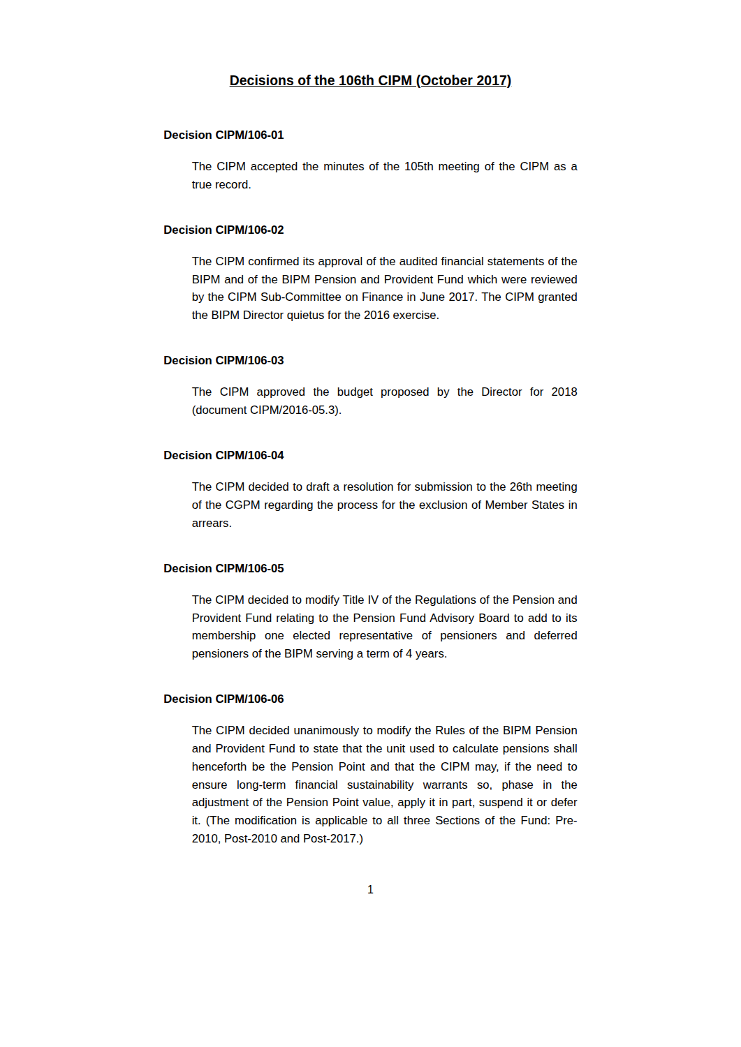Decisions of the 106th CIPM (October 2017)
Decision CIPM/106-01
The CIPM accepted the minutes of the 105th meeting of the CIPM as a true record.
Decision CIPM/106-02
The CIPM confirmed its approval of the audited financial statements of the BIPM and of the BIPM Pension and Provident Fund which were reviewed by the CIPM Sub-Committee on Finance in June 2017. The CIPM granted the BIPM Director quietus for the 2016 exercise.
Decision CIPM/106-03
The CIPM approved the budget proposed by the Director for 2018 (document CIPM/2016-05.3).
Decision CIPM/106-04
The CIPM decided to draft a resolution for submission to the 26th meeting of the CGPM regarding the process for the exclusion of Member States in arrears.
Decision CIPM/106-05
The CIPM decided to modify Title IV of the Regulations of the Pension and Provident Fund relating to the Pension Fund Advisory Board to add to its membership one elected representative of pensioners and deferred pensioners of the BIPM serving a term of 4 years.
Decision CIPM/106-06
The CIPM decided unanimously to modify the Rules of the BIPM Pension and Provident Fund to state that the unit used to calculate pensions shall henceforth be the Pension Point and that the CIPM may, if the need to ensure long-term financial sustainability warrants so, phase in the adjustment of the Pension Point value, apply it in part, suspend it or defer it. (The modification is applicable to all three Sections of the Fund: Pre-2010, Post-2010 and Post-2017.)
1